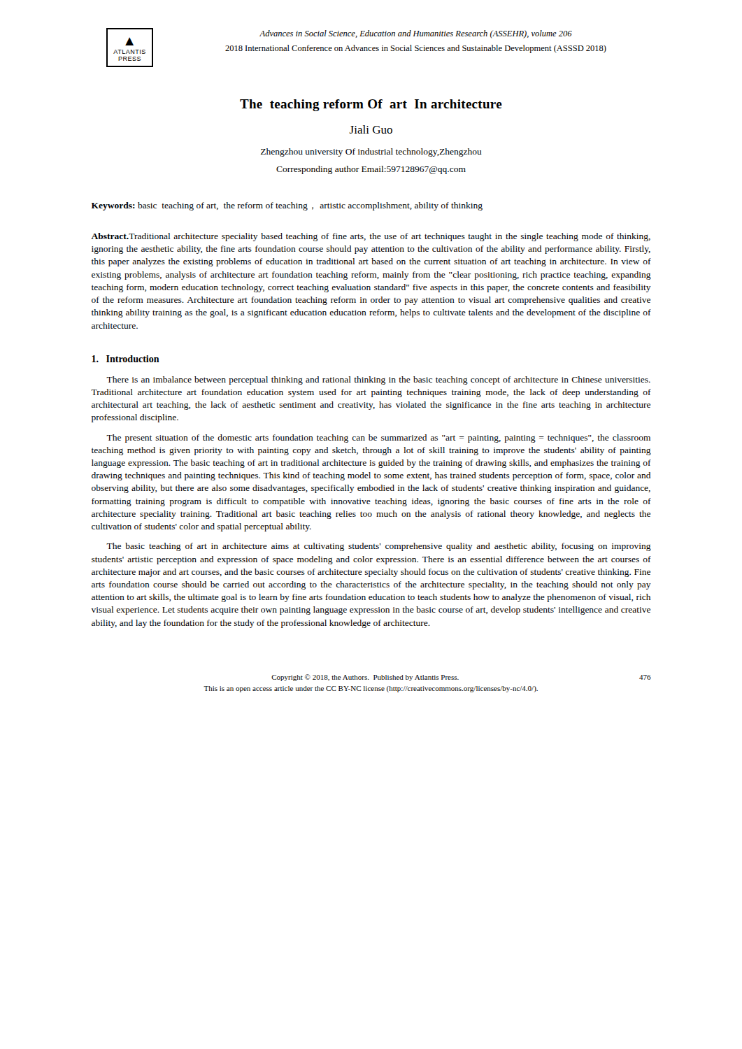▲ ATLANTIS
PRESS
Advances in Social Science, Education and Humanities Research (ASSEHR), volume 206
2018 International Conference on Advances in Social Sciences and Sustainable Development (ASSSD 2018)
The teaching reform Of art In architecture
Jiali Guo
Zhengzhou university Of industrial technology,Zhengzhou
Corresponding author Email:597128967@qq.com
Keywords: basic teaching of art, the reform of teaching， artistic accomplishment, ability of thinking
Abstract. Traditional architecture speciality based teaching of fine arts, the use of art techniques taught in the single teaching mode of thinking, ignoring the aesthetic ability, the fine arts foundation course should pay attention to the cultivation of the ability and performance ability. Firstly, this paper analyzes the existing problems of education in traditional art based on the current situation of art teaching in architecture. In view of existing problems, analysis of architecture art foundation teaching reform, mainly from the "clear positioning, rich practice teaching, expanding teaching form, modern education technology, correct teaching evaluation standard" five aspects in this paper, the concrete contents and feasibility of the reform measures. Architecture art foundation teaching reform in order to pay attention to visual art comprehensive qualities and creative thinking ability training as the goal, is a significant education education reform, helps to cultivate talents and the development of the discipline of architecture.
1. Introduction
There is an imbalance between perceptual thinking and rational thinking in the basic teaching concept of architecture in Chinese universities. Traditional architecture art foundation education system used for art painting techniques training mode, the lack of deep understanding of architectural art teaching, the lack of aesthetic sentiment and creativity, has violated the significance in the fine arts teaching in architecture professional discipline.
The present situation of the domestic arts foundation teaching can be summarized as "art = painting, painting = techniques", the classroom teaching method is given priority to with painting copy and sketch, through a lot of skill training to improve the students' ability of painting language expression. The basic teaching of art in traditional architecture is guided by the training of drawing skills, and emphasizes the training of drawing techniques and painting techniques. This kind of teaching model to some extent, has trained students perception of form, space, color and observing ability, but there are also some disadvantages, specifically embodied in the lack of students' creative thinking inspiration and guidance, formatting training program is difficult to compatible with innovative teaching ideas, ignoring the basic courses of fine arts in the role of architecture speciality training. Traditional art basic teaching relies too much on the analysis of rational theory knowledge, and neglects the cultivation of students' color and spatial perceptual ability.
The basic teaching of art in architecture aims at cultivating students' comprehensive quality and aesthetic ability, focusing on improving students' artistic perception and expression of space modeling and color expression. There is an essential difference between the art courses of architecture major and art courses, and the basic courses of architecture specialty should focus on the cultivation of students' creative thinking. Fine arts foundation course should be carried out according to the characteristics of the architecture speciality, in the teaching should not only pay attention to art skills, the ultimate goal is to learn by fine arts foundation education to teach students how to analyze the phenomenon of visual, rich visual experience. Let students acquire their own painting language expression in the basic course of art, develop students' intelligence and creative ability, and lay the foundation for the study of the professional knowledge of architecture.
476 Copyright © 2018, the Authors. Published by Atlantis Press.
This is an open access article under the CC BY-NC license (http://creativecommons.org/licenses/by-nc/4.0/).